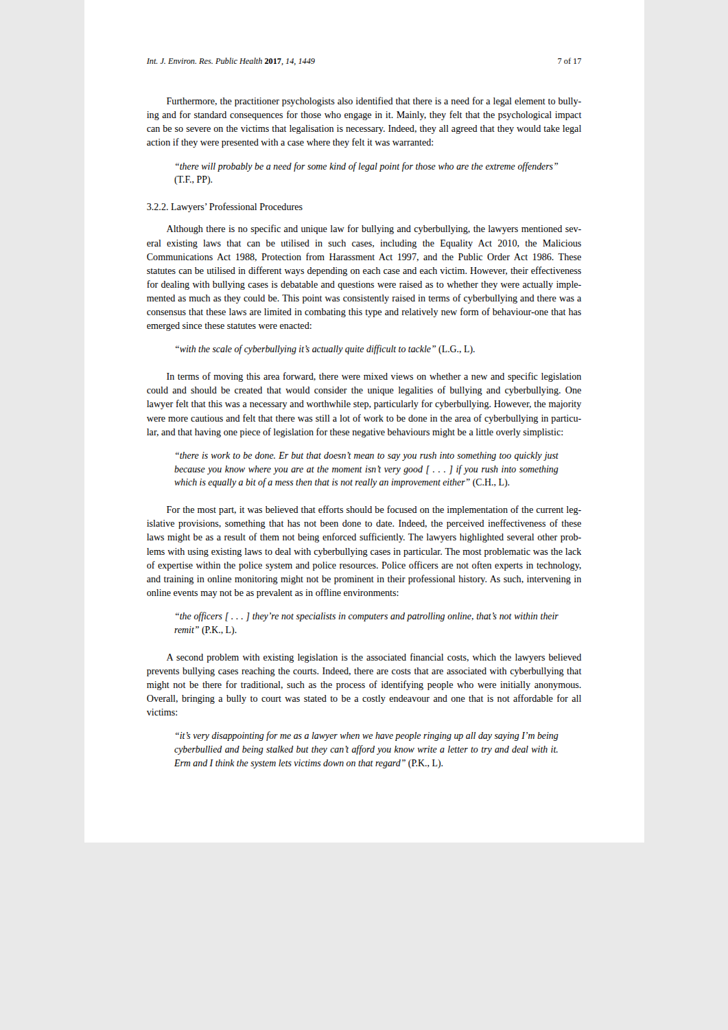Int. J. Environ. Res. Public Health 2017, 14, 1449
7 of 17
Furthermore, the practitioner psychologists also identified that there is a need for a legal element to bullying and for standard consequences for those who engage in it. Mainly, they felt that the psychological impact can be so severe on the victims that legalisation is necessary. Indeed, they all agreed that they would take legal action if they were presented with a case where they felt it was warranted:
“there will probably be a need for some kind of legal point for those who are the extreme offenders” (T.F., PP).
3.2.2. Lawyers’ Professional Procedures
Although there is no specific and unique law for bullying and cyberbullying, the lawyers mentioned several existing laws that can be utilised in such cases, including the Equality Act 2010, the Malicious Communications Act 1988, Protection from Harassment Act 1997, and the Public Order Act 1986. These statutes can be utilised in different ways depending on each case and each victim. However, their effectiveness for dealing with bullying cases is debatable and questions were raised as to whether they were actually implemented as much as they could be. This point was consistently raised in terms of cyberbullying and there was a consensus that these laws are limited in combating this type and relatively new form of behaviour-one that has emerged since these statutes were enacted:
“with the scale of cyberbullying it’s actually quite difficult to tackle” (L.G., L).
In terms of moving this area forward, there were mixed views on whether a new and specific legislation could and should be created that would consider the unique legalities of bullying and cyberbullying. One lawyer felt that this was a necessary and worthwhile step, particularly for cyberbullying. However, the majority were more cautious and felt that there was still a lot of work to be done in the area of cyberbullying in particular, and that having one piece of legislation for these negative behaviours might be a little overly simplistic:
“there is work to be done. Er but that doesn’t mean to say you rush into something too quickly just because you know where you are at the moment isn’t very good [ . . . ] if you rush into something which is equally a bit of a mess then that is not really an improvement either” (C.H., L).
For the most part, it was believed that efforts should be focused on the implementation of the current legislative provisions, something that has not been done to date. Indeed, the perceived ineffectiveness of these laws might be as a result of them not being enforced sufficiently. The lawyers highlighted several other problems with using existing laws to deal with cyberbullying cases in particular. The most problematic was the lack of expertise within the police system and police resources. Police officers are not often experts in technology, and training in online monitoring might not be prominent in their professional history. As such, intervening in online events may not be as prevalent as in offline environments:
“the officers [ . . . ] they’re not specialists in computers and patrolling online, that’s not within their remit” (P.K., L).
A second problem with existing legislation is the associated financial costs, which the lawyers believed prevents bullying cases reaching the courts. Indeed, there are costs that are associated with cyberbullying that might not be there for traditional, such as the process of identifying people who were initially anonymous. Overall, bringing a bully to court was stated to be a costly endeavour and one that is not affordable for all victims:
“it’s very disappointing for me as a lawyer when we have people ringing up all day saying I’m being cyberbullied and being stalked but they can’t afford you know write a letter to try and deal with it. Erm and I think the system lets victims down on that regard” (P.K., L).